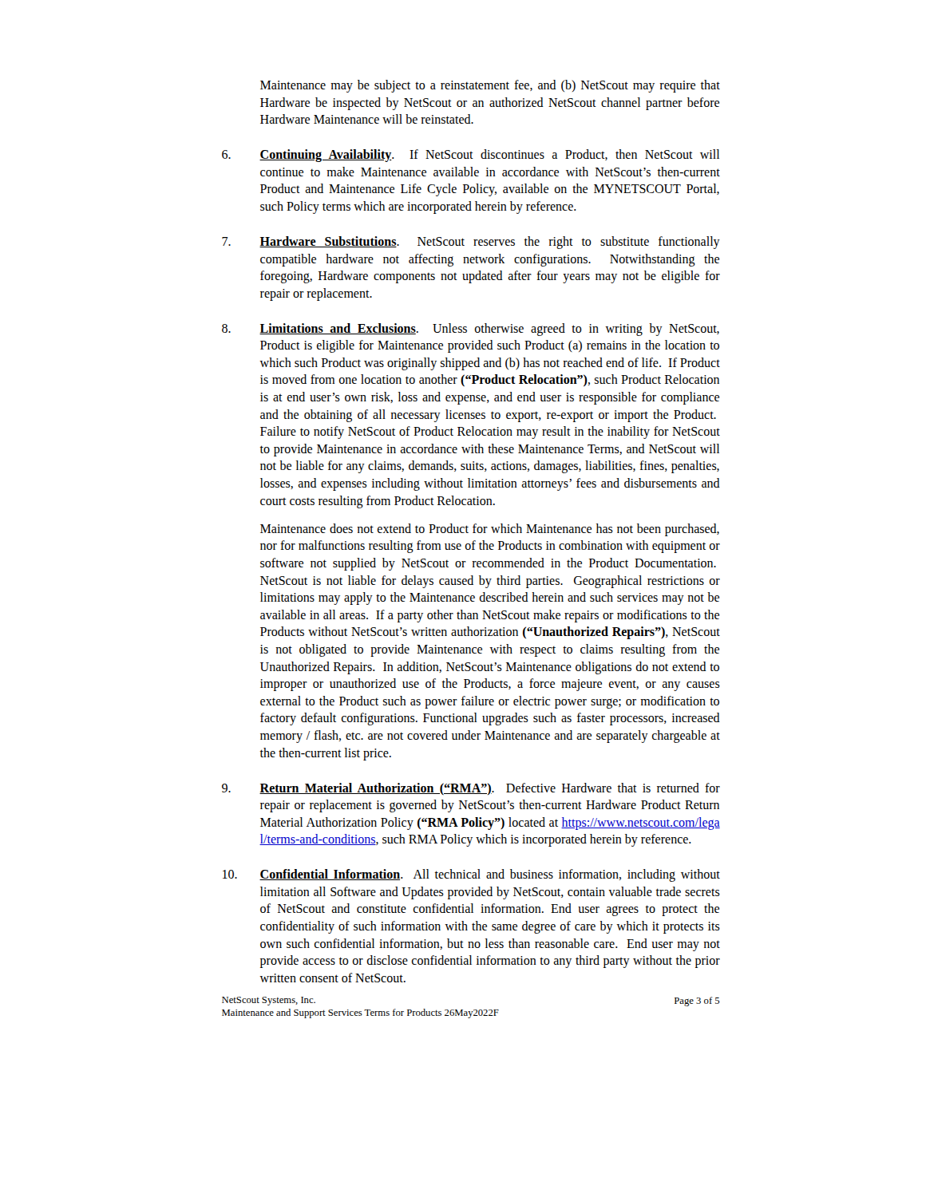Maintenance may be subject to a reinstatement fee, and (b) NetScout may require that Hardware be inspected by NetScout or an authorized NetScout channel partner before Hardware Maintenance will be reinstated.
6.
Continuing Availability. If NetScout discontinues a Product, then NetScout will continue to make Maintenance available in accordance with NetScout’s then-current Product and Maintenance Life Cycle Policy, available on the MYNETSCOUT Portal, such Policy terms which are incorporated herein by reference.
7.
Hardware Substitutions. NetScout reserves the right to substitute functionally compatible hardware not affecting network configurations. Notwithstanding the foregoing, Hardware components not updated after four years may not be eligible for repair or replacement.
8.
Limitations and Exclusions. Unless otherwise agreed to in writing by NetScout, Product is eligible for Maintenance provided such Product (a) remains in the location to which such Product was originally shipped and (b) has not reached end of life. If Product is moved from one location to another (“Product Relocation”), such Product Relocation is at end user’s own risk, loss and expense, and end user is responsible for compliance and the obtaining of all necessary licenses to export, re-export or import the Product. Failure to notify NetScout of Product Relocation may result in the inability for NetScout to provide Maintenance in accordance with these Maintenance Terms, and NetScout will not be liable for any claims, demands, suits, actions, damages, liabilities, fines, penalties, losses, and expenses including without limitation attorneys’ fees and disbursements and court costs resulting from Product Relocation.
Maintenance does not extend to Product for which Maintenance has not been purchased, nor for malfunctions resulting from use of the Products in combination with equipment or software not supplied by NetScout or recommended in the Product Documentation. NetScout is not liable for delays caused by third parties. Geographical restrictions or limitations may apply to the Maintenance described herein and such services may not be available in all areas. If a party other than NetScout make repairs or modifications to the Products without NetScout’s written authorization (“Unauthorized Repairs”), NetScout is not obligated to provide Maintenance with respect to claims resulting from the Unauthorized Repairs. In addition, NetScout’s Maintenance obligations do not extend to improper or unauthorized use of the Products, a force majeure event, or any causes external to the Product such as power failure or electric power surge; or modification to factory default configurations. Functional upgrades such as faster processors, increased memory / flash, etc. are not covered under Maintenance and are separately chargeable at the then-current list price.
9.
Return Material Authorization (“RMA”). Defective Hardware that is returned for repair or replacement is governed by NetScout’s then-current Hardware Product Return Material Authorization Policy (“RMA Policy”) located at https://www.netscout.com/legal/terms-and-conditions, such RMA Policy which is incorporated herein by reference.
10.
Confidential Information. All technical and business information, including without limitation all Software and Updates provided by NetScout, contain valuable trade secrets of NetScout and constitute confidential information. End user agrees to protect the confidentiality of such information with the same degree of care by which it protects its own such confidential information, but no less than reasonable care. End user may not provide access to or disclose confidential information to any third party without the prior written consent of NetScout.
NetScout Systems, Inc.
Maintenance and Support Services Terms for Products 26May2022F
Page 3 of 5